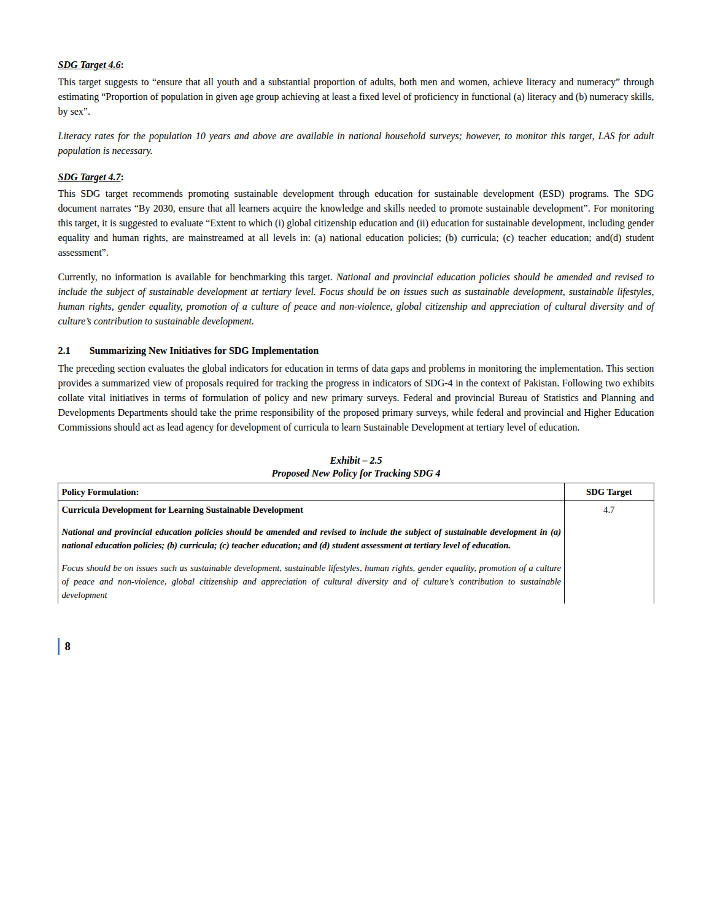SDG Target 4.6
:
This target suggests to “ensure that all youth and a substantial proportion of adults, both men and women, achieve literacy and numeracy” through estimating “Proportion of population in given age group achieving at least a fixed level of proficiency in functional (a) literacy and (b) numeracy skills, by sex”.
Literacy rates for the population 10 years and above are available in national household surveys; however, to monitor this target, LAS for adult population is necessary.
SDG Target 4.7
:
This SDG target recommends promoting sustainable development through education for sustainable development (ESD) programs. The SDG document narrates “By 2030, ensure that all learners acquire the knowledge and skills needed to promote sustainable development”. For monitoring this target, it is suggested to evaluate “Extent to which (i) global citizenship education and (ii) education for sustainable development, including gender equality and human rights, are mainstreamed at all levels in: (a) national education policies; (b) curricula; (c) teacher education; and(d) student assessment”.
Currently, no information is available for benchmarking this target. National and provincial education policies should be amended and revised to include the subject of sustainable development at tertiary level. Focus should be on issues such as sustainable development, sustainable lifestyles, human rights, gender equality, promotion of a culture of peace and non-violence, global citizenship and appreciation of cultural diversity and of culture’s contribution to sustainable development.
2.1 Summarizing New Initiatives for SDG Implementation
The preceding section evaluates the global indicators for education in terms of data gaps and problems in monitoring the implementation. This section provides a summarized view of proposals required for tracking the progress in indicators of SDG-4 in the context of Pakistan. Following two exhibits collate vital initiatives in terms of formulation of policy and new primary surveys. Federal and provincial Bureau of Statistics and Planning and Developments Departments should take the prime responsibility of the proposed primary surveys, while federal and provincial and Higher Education Commissions should act as lead agency for development of curricula to learn Sustainable Development at tertiary level of education.
Exhibit – 2.5
Proposed New Policy for Tracking SDG 4
| Policy Formulation: | SDG Target |
| --- | --- |
| Curricula Development for Learning Sustainable Development National and provincial education policies should be amended and revised to include the subject of sustainable development in (a) national education policies; (b) curricula; (c) teacher education; and (d) student assessment at tertiary level of education. Focus should be on issues such as sustainable development, sustainable lifestyles, human rights, gender equality, promotion of a culture of peace and non-violence, global citizenship and appreciation of cultural diversity and of culture’s contribution to sustainable development | 4.7 |
8